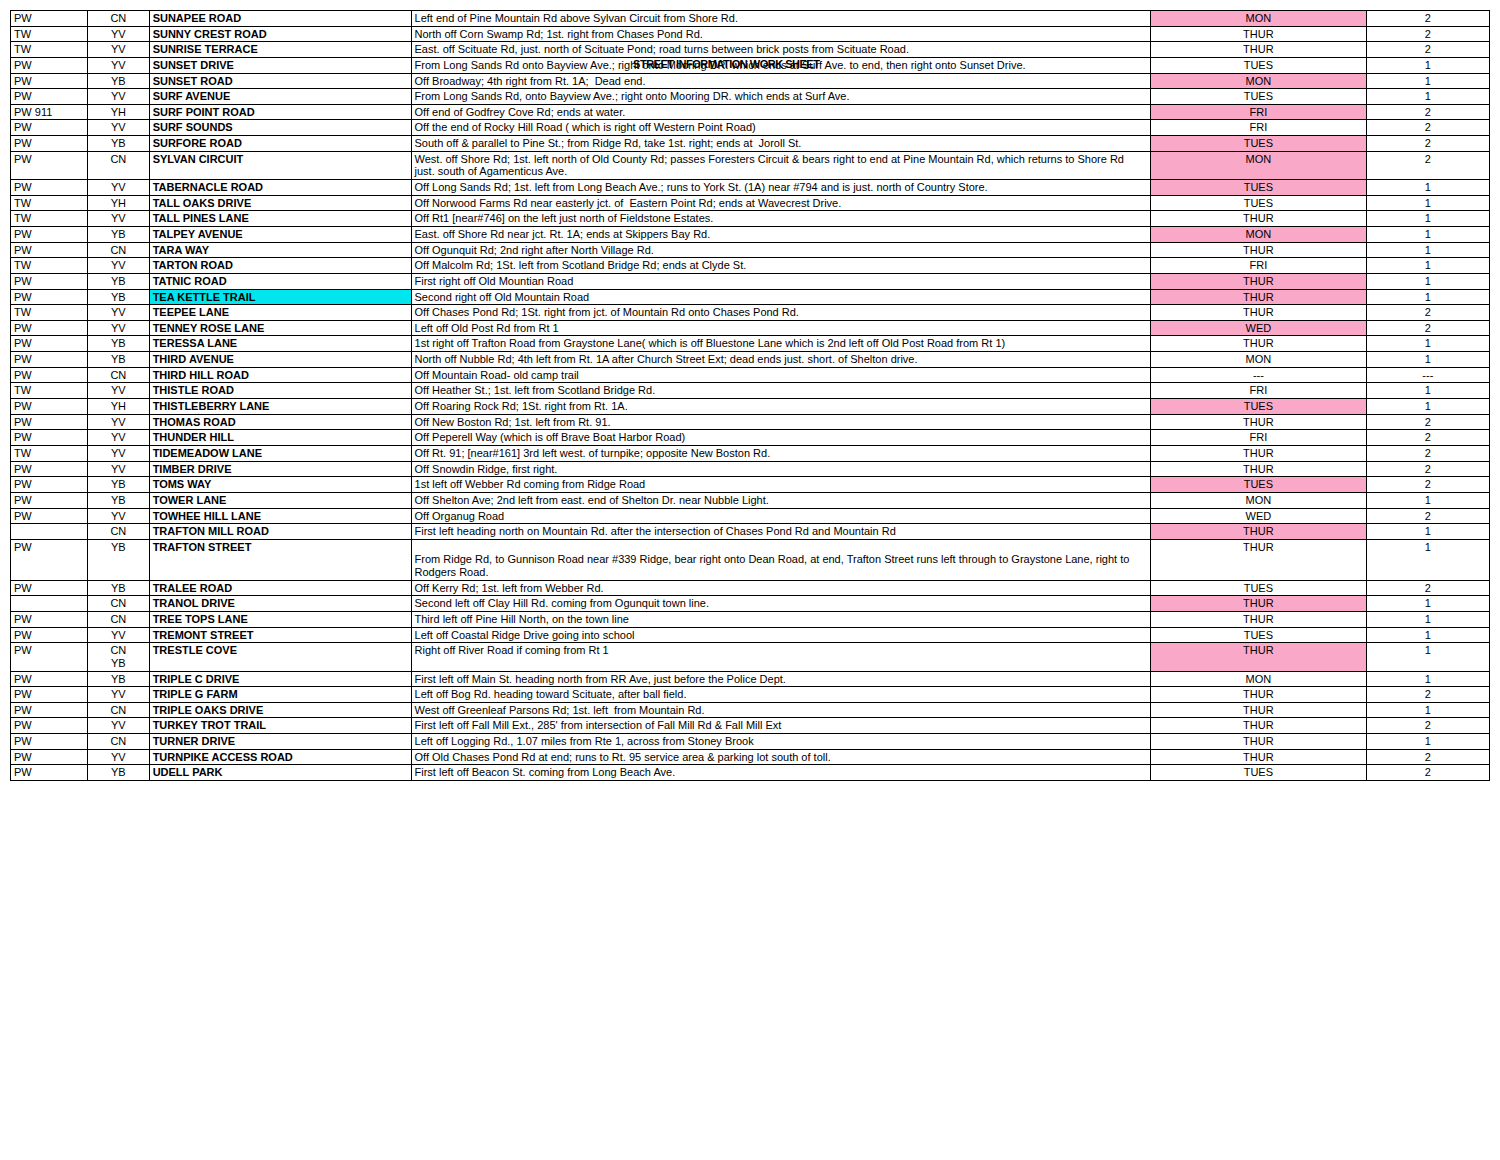| PW | CN | SUNAPEE ROAD | Left end of Pine Mountain Rd above Sylvan Circuit from Shore Rd. | MON | 2 |
| TW | YV | SUNNY CREST ROAD | North off Corn Swamp Rd; 1st. right from Chases Pond Rd. | THUR | 2 |
| TW | YV | SUNRISE TERRACE | East. off Scituate Rd, just. north of Scituate Pond; road turns between brick posts from Scituate Road. | THUR | 2 |
| PW | YV | SUNSET DRIVE | From Long Sands Rd onto Bayview Ave.; right onto Mooring DR. which ends at Surf Ave. to end, then right onto Sunset Drive. STREET INFORMATION WORK SHEET | TUES | 1 |
| PW | YB | SUNSET ROAD | Off Broadway; 4th right from Rt. 1A; Dead end. | MON | 1 |
| PW | YV | SURF AVENUE | From Long Sands Rd, onto Bayview Ave.; right onto Mooring DR. which ends at Surf Ave. | TUES | 1 |
| PW 911 | YH | SURF POINT ROAD | Off end of Godfrey Cove Rd; ends at water. | FRI | 2 |
| PW | YV | SURF SOUNDS | Off the end of Rocky Hill Road ( which is right off Western Point Road) | FRI | 2 |
| PW | YB | SURFORE ROAD | South off & parallel to Pine St.; from Ridge Rd, take 1st. right; ends at Joroll St. | TUES | 2 |
| PW | CN | SYLVAN CIRCUIT | West. off Shore Rd; 1st. left north of Old County Rd; passes Foresters Circuit & bears right to end at Pine Mountain Rd, which returns to Shore Rd just. south of Agamenticus Ave. | MON | 2 |
| PW | YV | TABERNACLE ROAD | Off Long Sands Rd; 1st. left from Long Beach Ave.; runs to York St. (1A) near #794 and is just. north of Country Store. | TUES | 1 |
| TW | YH | TALL OAKS DRIVE | Off Norwood Farms Rd near easterly jct. of Eastern Point Rd; ends at Wavecrest Drive. | TUES | 1 |
| TW | YV | TALL PINES LANE | Off Rt1 [near#746] on the left just north of Fieldstone Estates. | THUR | 1 |
| PW | YB | TALPEY AVENUE | East. off Shore Rd near jct. Rt. 1A; ends at Skippers Bay Rd. | MON | 1 |
| PW | CN | TARA WAY | Off Ogunquit Rd; 2nd right after North Village Rd. | THUR | 1 |
| TW | YV | TARTON ROAD | Off Malcolm Rd; 1St. left from Scotland Bridge Rd; ends at Clyde St. | FRI | 1 |
| PW | YB | TATNIC ROAD | First right off Old Mountian Road | THUR | 1 |
| PW | YB | TEA KETTLE TRAIL | Second right off Old Mountain Road | THUR | 1 |
| TW | YV | TEEPEE LANE | Off Chases Pond Rd; 1St. right from jct. of Mountain Rd onto Chases Pond Rd. | THUR | 2 |
| PW | YV | TENNEY ROSE LANE | Left off Old Post Rd from Rt 1 | WED | 2 |
| PW | YB | TERESSA LANE | 1st right off Trafton Road from Graystone Lane( which is off Bluestone Lane which is 2nd left off Old Post Road from Rt 1) | THUR | 1 |
| PW | YB | THIRD AVENUE | North off Nubble Rd; 4th left from Rt. 1A after Church Street Ext; dead ends just. short. of Shelton drive. | MON | 1 |
| PW | CN | THIRD HILL ROAD | Off Mountain Road- old camp trail | --- | --- |
| TW | YV | THISTLE ROAD | Off Heather St.; 1st. left from Scotland Bridge Rd. | FRI | 1 |
| PW | YH | THISTLEBERRY LANE | Off Roaring Rock Rd; 1St. right from Rt. 1A. | TUES | 1 |
| PW | YV | THOMAS ROAD | Off New Boston Rd; 1st. left from Rt. 91. | THUR | 2 |
| PW | YV | THUNDER HILL | Off Peperell Way (which is off Brave Boat Harbor Road) | FRI | 2 |
| TW | YV | TIDEMEADOW LANE | Off Rt. 91; [near#161] 3rd left west. of turnpike; opposite New Boston Rd. | THUR | 2 |
| PW | YV | TIMBER DRIVE | Off Snowdin Ridge, first right. | THUR | 2 |
| PW | YB | TOMS WAY | 1st left off Webber Rd coming from Ridge Road | TUES | 2 |
| PW | YB | TOWER LANE | Off Shelton Ave; 2nd left from east. end of Shelton Dr. near Nubble Light. | MON | 1 |
| PW | YV | TOWHEE HILL LANE | Off Organug Road | WED | 2 |
| | CN | TRAFTON MILL ROAD | First left heading north on Mountain Rd. after the intersection of Chases Pond Rd and Mountain Rd | THUR | 1 |
| PW | YB | TRAFTON STREET | From Ridge Rd, to Gunnison Road near #339 Ridge, bear right onto Dean Road, at end, Trafton Street runs left through to Graystone Lane, right to Rodgers Road. | THUR | 1 |
| PW | YB | TRALEE ROAD | Off Kerry Rd; 1st. left from Webber Rd. | TUES | 2 |
| | CN | TRANOL DRIVE | Second left off Clay Hill Rd. coming from Ogunquit town line. | THUR | 1 |
| PW | CN | TREE TOPS LANE | Third left off Pine Hill North, on the town line | THUR | 1 |
| PW | YV | TREMONT STREET | Left off Coastal Ridge Drive going into school | TUES | 1 |
| PW | CN YB | TRESTLE COVE | Right off River Road if coming from Rt 1 | THUR | 1 |
| PW | YB | TRIPLE C DRIVE | First left off Main St. heading north from RR Ave, just before the Police Dept. | MON | 1 |
| PW | YV | TRIPLE G FARM | Left off Bog Rd. heading toward Scituate, after ball field. | THUR | 2 |
| PW | CN | TRIPLE OAKS DRIVE | West off Greenleaf Parsons Rd; 1st. left from Mountain Rd. | THUR | 1 |
| PW | YV | TURKEY TROT TRAIL | First left off Fall Mill Ext., 285' from intersection of Fall Mill Rd & Fall Mill Ext | THUR | 2 |
| PW | CN | TURNER DRIVE | Left off Logging Rd., 1.07 miles from Rte 1, across from Stoney Brook | THUR | 1 |
| PW | YV | TURNPIKE ACCESS ROAD | Off Old Chases Pond Rd at end; runs to Rt. 95 service area & parking lot south of toll. | THUR | 2 |
| PW | YB | UDELL PARK | First left off Beacon St. coming from Long Beach Ave. | TUES | 2 |